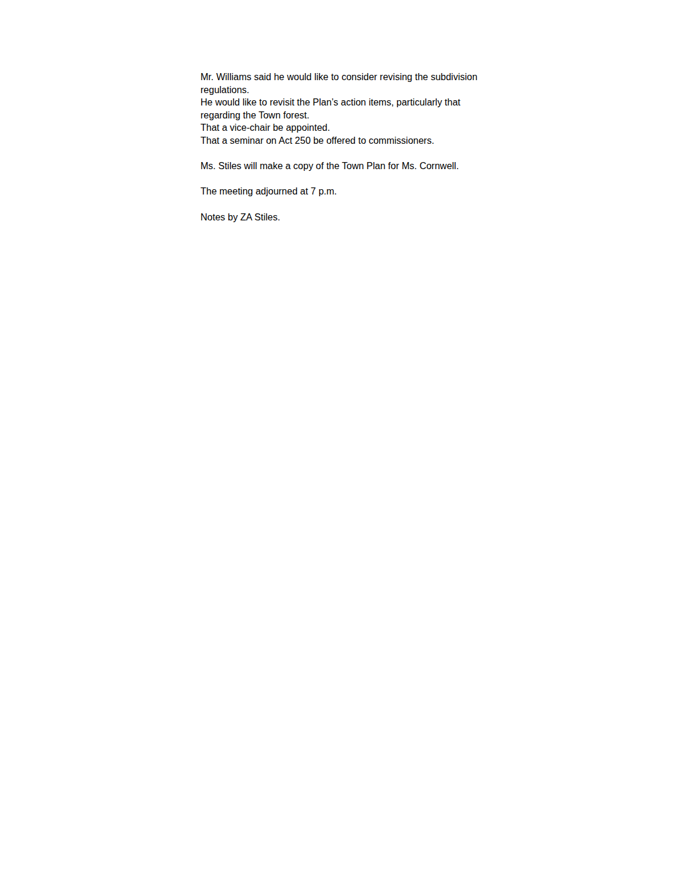Mr. Williams said he would like to consider revising the subdivision regulations.
He would like to revisit the Plan’s action items, particularly that regarding the Town forest.
That a vice-chair be appointed.
That a seminar on Act 250 be offered to commissioners.
Ms. Stiles will make a copy of the Town Plan for Ms. Cornwell.
The meeting adjourned at 7 p.m.
Notes by ZA Stiles.